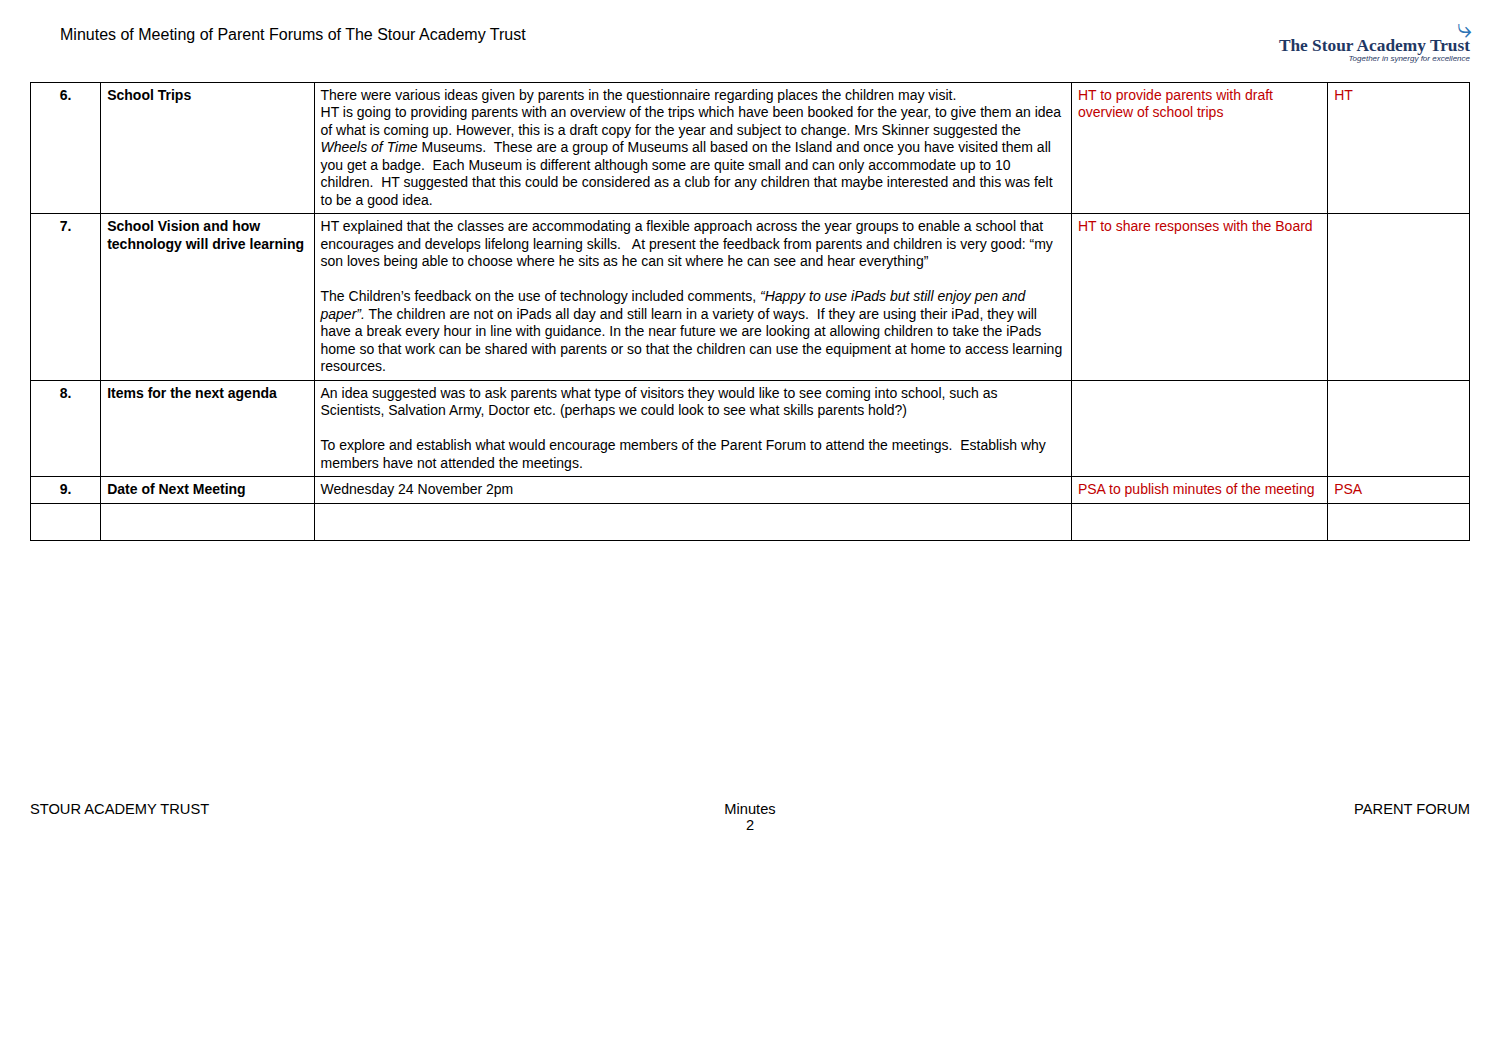Minutes of Meeting of Parent Forums of The Stour Academy Trust
⤷
The Stour Academy Trust
Together in synergy for excellence
| 6. | School Trips | There were various ideas given by parents in the questionnaire regarding places the children may visit. HT is going to providing parents with an overview of the trips which have been booked for the year, to give them an idea of what is coming up. However, this is a draft copy for the year and subject to change. Mrs Skinner suggested the Wheels of Time Museums. These are a group of Museums all based on the Island and once you have visited them all you get a badge. Each Museum is different although some are quite small and can only accommodate up to 10 children. HT suggested that this could be considered as a club for any children that maybe interested and this was felt to be a good idea. | HT to provide parents with draft overview of school trips | HT |
| 7. | School Vision and how technology will drive learning | HT explained that the classes are accommodating a flexible approach across the year groups to enable a school that encourages and develops lifelong learning skills. At present the feedback from parents and children is very good: “my son loves being able to choose where he sits as he can sit where he can see and hear everything” The Children’s feedback on the use of technology included comments, “Happy to use iPads but still enjoy pen and paper”. The children are not on iPads all day and still learn in a variety of ways. If they are using their iPad, they will have a break every hour in line with guidance. In the near future we are looking at allowing children to take the iPads home so that work can be shared with parents or so that the children can use the equipment at home to access learning resources. | HT to share responses with the Board | |
| 8. | Items for the next agenda | An idea suggested was to ask parents what type of visitors they would like to see coming into school, such as Scientists, Salvation Army, Doctor etc. (perhaps we could look to see what skills parents hold?) To explore and establish what would encourage members of the Parent Forum to attend the meetings. Establish why members have not attended the meetings. | | |
| 9. | Date of Next Meeting | Wednesday 24 November 2pm | PSA to publish minutes of the meeting | PSA |
STOUR ACADEMY TRUST
Minutes
2
PARENT FORUM